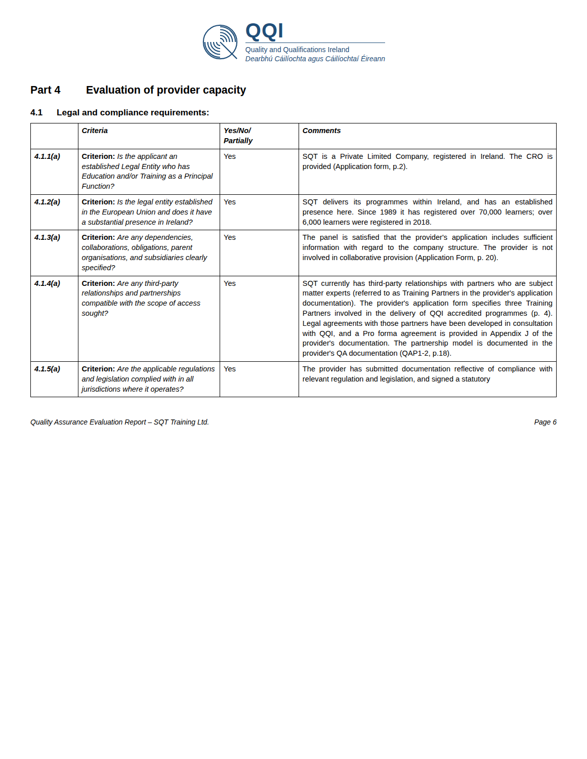QQI
Quality and Qualifications Ireland
Dearbhú Cáilíochta agus Cáilíochtaí Éireann
Part 4 Evaluation of provider capacity
4.1 Legal and compliance requirements:
| | Criteria | Yes/No/ Partially | Comments |
| --- | --- | --- | --- |
| 4.1.1(a) | Criterion: Is the applicant an established Legal Entity who has Education and/or Training as a Principal Function? | Yes | SQT is a Private Limited Company, registered in Ireland. The CRO is provided (Application form, p.2). |
| 4.1.2(a) | Criterion: Is the legal entity established in the European Union and does it have a substantial presence in Ireland? | Yes | SQT delivers its programmes within Ireland, and has an established presence here. Since 1989 it has registered over 70,000 learners; over 6,000 learners were registered in 2018. |
| 4.1.3(a) | Criterion: Are any dependencies, collaborations, obligations, parent organisations, and subsidiaries clearly specified? | Yes | The panel is satisfied that the provider's application includes sufficient information with regard to the company structure. The provider is not involved in collaborative provision (Application Form, p. 20). |
| 4.1.4(a) | Criterion: Are any third-party relationships and partnerships compatible with the scope of access sought? | Yes | SQT currently has third-party relationships with partners who are subject matter experts (referred to as Training Partners in the provider's application documentation). The provider's application form specifies three Training Partners involved in the delivery of QQI accredited programmes (p. 4). Legal agreements with those partners have been developed in consultation with QQI, and a Pro forma agreement is provided in Appendix J of the provider's documentation. The partnership model is documented in the provider's QA documentation (QAP1-2, p.18). |
| 4.1.5(a) | Criterion: Are the applicable regulations and legislation complied with in all jurisdictions where it operates? | Yes | The provider has submitted documentation reflective of compliance with relevant regulation and legislation, and signed a statutory |
Quality Assurance Evaluation Report – SQT Training Ltd. Page 6